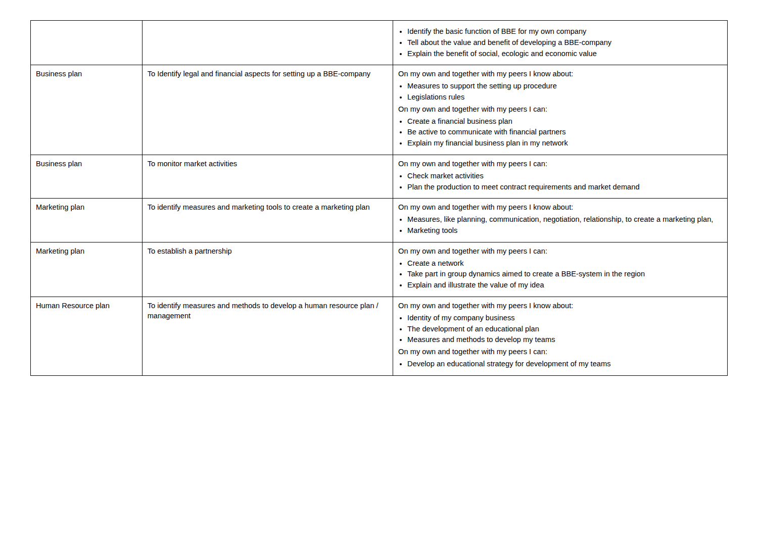| | | Identify the basic function of BBE for my own company Tell about the value and benefit of developing a BBE-company Explain the benefit of social, ecologic and economic value |
| Business plan | To Identify legal and financial aspects for setting up a BBE-company | On my own and together with my peers I know about: Measures to support the setting up procedure Legislations rules On my own and together with my peers I can: Create a financial business plan Be active to communicate with financial partners Explain my financial business plan in my network |
| Business plan | To monitor market activities | On my own and together with my peers I can: Check market activities Plan the production to meet contract requirements and market demand |
| Marketing plan | To identify measures and marketing tools to create a marketing plan | On my own and together with my peers I know about: Measures, like planning, communication, negotiation, relationship, to create a marketing plan, Marketing tools |
| Marketing plan | To establish a partnership | On my own and together with my peers I can: Create a network Take part in group dynamics aimed to create a BBE-system in the region Explain and illustrate the value of my idea |
| Human Resource plan | To identify measures and methods to develop a human resource plan / management | On my own and together with my peers I know about: Identity of my company business The development of an educational plan Measures and methods to develop my teams On my own and together with my peers I can: Develop an educational strategy for development of my teams |